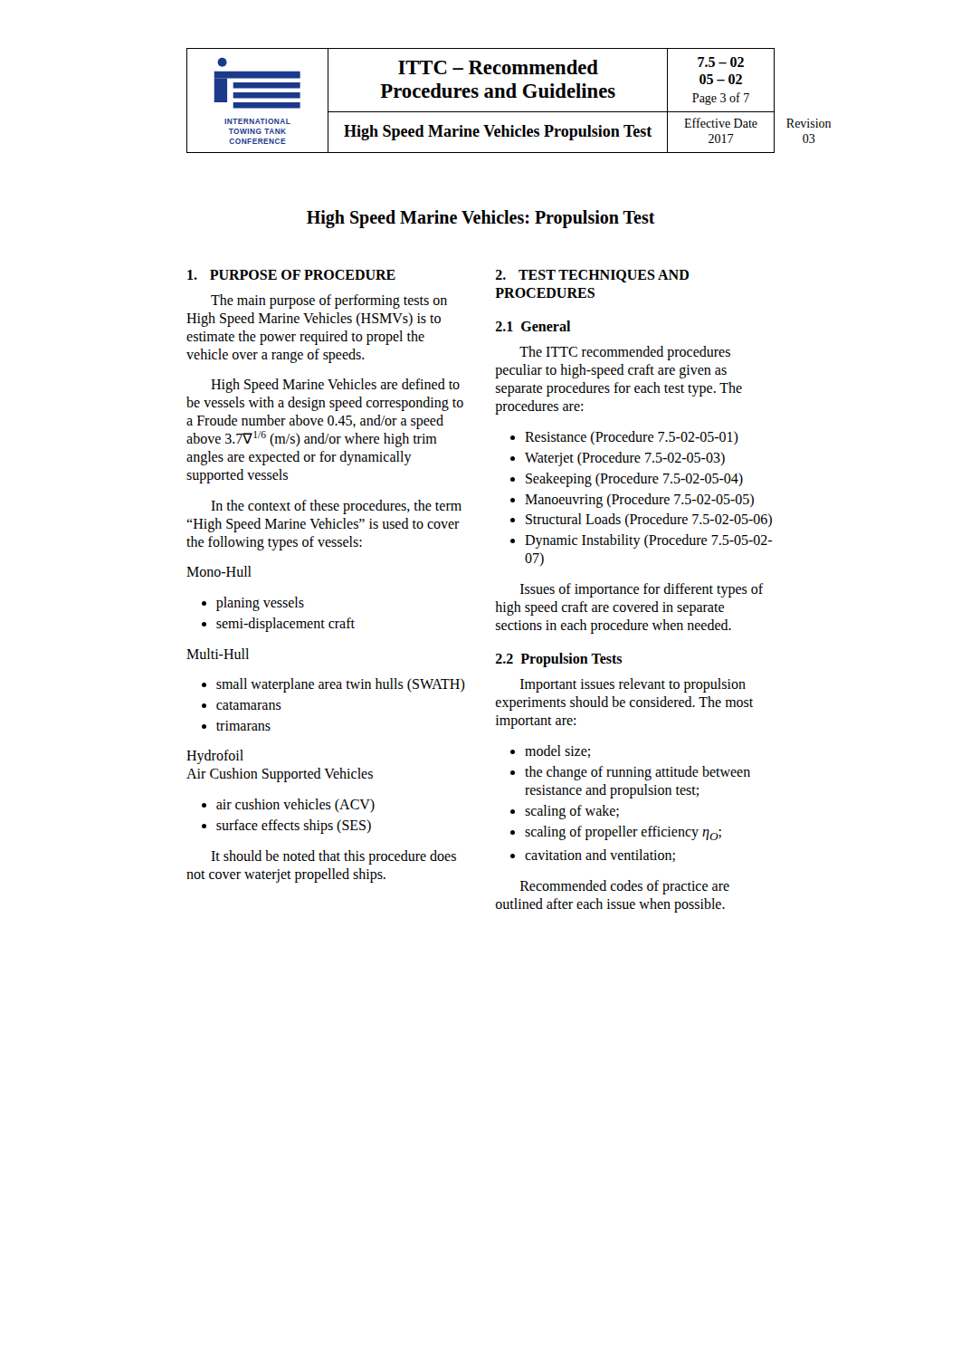| INTERNATIONAL TOWING TANK CONFERENCE | ITTC – Recommended Procedures and Guidelines | 7.5 – 02 05 – 02 Page 3 of 7 |
| High Speed Marine Vehicles Propulsion Test | / Effective Date 2017 / Revision 03 / |
High Speed Marine Vehicles: Propulsion Test
1. PURPOSE OF PROCEDURE
The main purpose of performing tests on High Speed Marine Vehicles (HSMVs) is to estimate the power required to propel the vehicle over a range of speeds.
High Speed Marine Vehicles are defined to be vessels with a design speed corresponding to a Froude number above 0.45, and/or a speed above 3.7∇1/6 (m/s) and/or where high trim angles are expected or for dynamically supported vessels
In the context of these procedures, the term “High Speed Marine Vehicles” is used to cover the following types of vessels:
Mono-Hull
planing vessels
semi-displacement craft
Multi-Hull
small waterplane area twin hulls (SWATH)
catamarans
trimarans
Hydrofoil
Air Cushion Supported Vehicles
air cushion vehicles (ACV)
surface effects ships (SES)
It should be noted that this procedure does not cover waterjet propelled ships.
2. TEST TECHNIQUES AND PROCEDURES
2.1 General
The ITTC recommended procedures peculiar to high-speed craft are given as separate procedures for each test type. The procedures are:
Resistance (Procedure 7.5-02-05-01)
Waterjet (Procedure 7.5-02-05-03)
Seakeeping (Procedure 7.5-02-05-04)
Manoeuvring (Procedure 7.5-02-05-05)
Structural Loads (Procedure 7.5-02-05-06)
Dynamic Instability (Procedure 7.5-05-02-07)
Issues of importance for different types of high speed craft are covered in separate sections in each procedure when needed.
2.2 Propulsion Tests
Important issues relevant to propulsion experiments should be considered. The most important are:
model size;
the change of running attitude between resistance and propulsion test;
scaling of wake;
scaling of propeller efficiency ηO;
cavitation and ventilation;
Recommended codes of practice are outlined after each issue when possible.